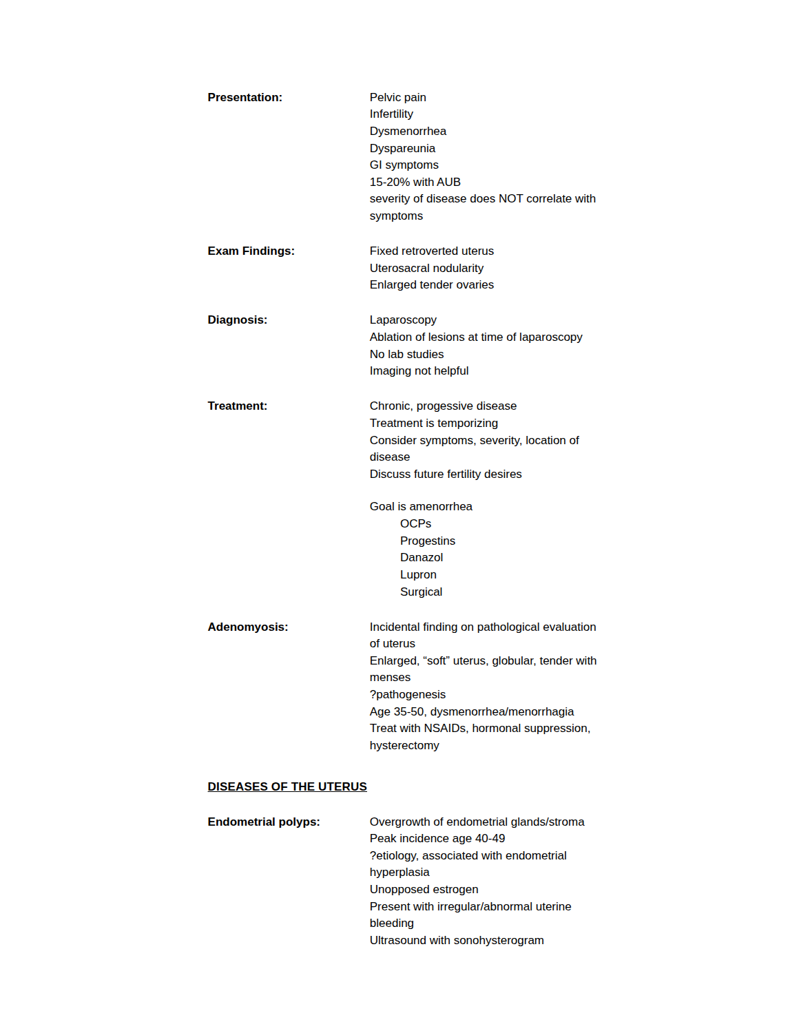Presentation:
Pelvic pain
Infertility
Dysmenorrhea
Dyspareunia
GI symptoms
15-20% with AUB
severity of disease does NOT correlate with symptoms
Exam Findings:
Fixed retroverted uterus
Uterosacral nodularity
Enlarged tender ovaries
Diagnosis:
Laparoscopy
Ablation of lesions at time of laparoscopy
No lab studies
Imaging not helpful
Treatment:
Chronic, progessive disease
Treatment is temporizing
Consider symptoms, severity, location of disease
Discuss future fertility desires
Goal is amenorrhea
OCPs
Progestins
Danazol
Lupron
Surgical
Adenomyosis:
Incidental finding on pathological evaluation of uterus
Enlarged, “soft” uterus, globular, tender with menses
?pathogenesis
Age 35-50, dysmenorrhea/menorrhagia
Treat with NSAIDs, hormonal suppression, hysterectomy
DISEASES OF THE UTERUS
Endometrial polyps:
Overgrowth of endometrial glands/stroma
Peak incidence age 40-49
?etiology, associated with endometrial hyperplasia
Unopposed estrogen
Present with irregular/abnormal uterine bleeding
Ultrasound with sonohysterogram